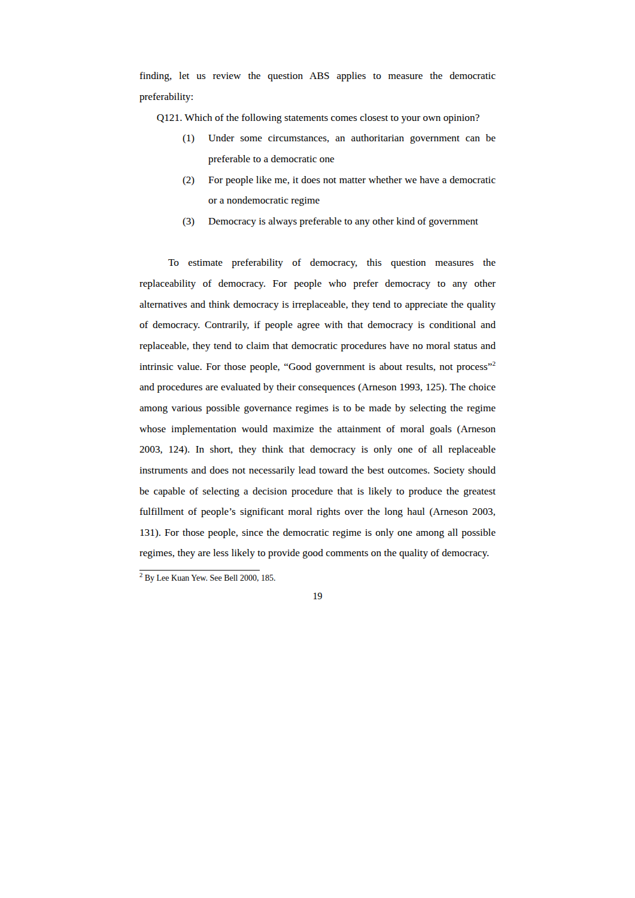finding, let us review the question ABS applies to measure the democratic preferability:
Q121. Which of the following statements comes closest to your own opinion?
(1) Under some circumstances, an authoritarian government can be preferable to a democratic one
(2) For people like me, it does not matter whether we have a democratic or a nondemocratic regime
(3) Democracy is always preferable to any other kind of government
To estimate preferability of democracy, this question measures the replaceability of democracy. For people who prefer democracy to any other alternatives and think democracy is irreplaceable, they tend to appreciate the quality of democracy. Contrarily, if people agree with that democracy is conditional and replaceable, they tend to claim that democratic procedures have no moral status and intrinsic value. For those people, “Good government is about results, not process”2 and procedures are evaluated by their consequences (Arneson 1993, 125). The choice among various possible governance regimes is to be made by selecting the regime whose implementation would maximize the attainment of moral goals (Arneson 2003, 124). In short, they think that democracy is only one of all replaceable instruments and does not necessarily lead toward the best outcomes. Society should be capable of selecting a decision procedure that is likely to produce the greatest fulfillment of people’s significant moral rights over the long haul (Arneson 2003, 131). For those people, since the democratic regime is only one among all possible regimes, they are less likely to provide good comments on the quality of democracy.
2 By Lee Kuan Yew. See Bell 2000, 185.
19